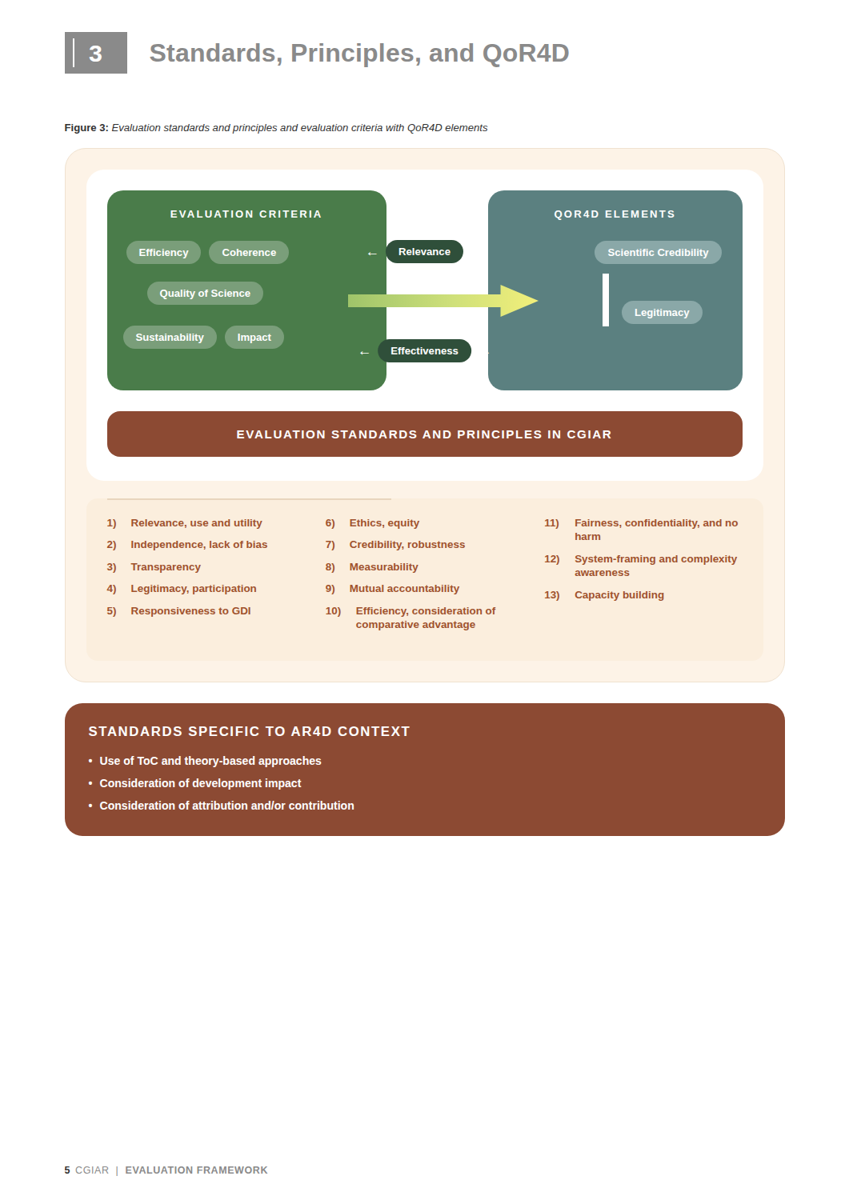3
Standards, Principles, and QoR4D
Figure 3: Evaluation standards and principles and evaluation criteria with QoR4D elements
EVALUATION CRITERIA
Efficiency Coherence
Quality of Science
Sustainability Impact
QOR4D ELEMENTS
Scientific Credibility
Legitimacy
← Relevance →
← Effectiveness →
EVALUATION STANDARDS AND PRINCIPLES IN CGIAR
1) Relevance, use and utility
2) Independence, lack of bias
3) Transparency
4) Legitimacy, participation
5) Responsiveness to GDI
6) Ethics, equity
7) Credibility, robustness
8) Measurability
9) Mutual accountability
10) Efficiency, consideration of comparative advantage
11) Fairness, confidentiality, and no harm
12) System-framing and complexity awareness
13) Capacity building
STANDARDS SPECIFIC TO AR4D CONTEXT
Use of ToC and theory-based approaches
Consideration of development impact
Consideration of attribution and/or contribution
5 CGIAR | EVALUATION FRAMEWORK